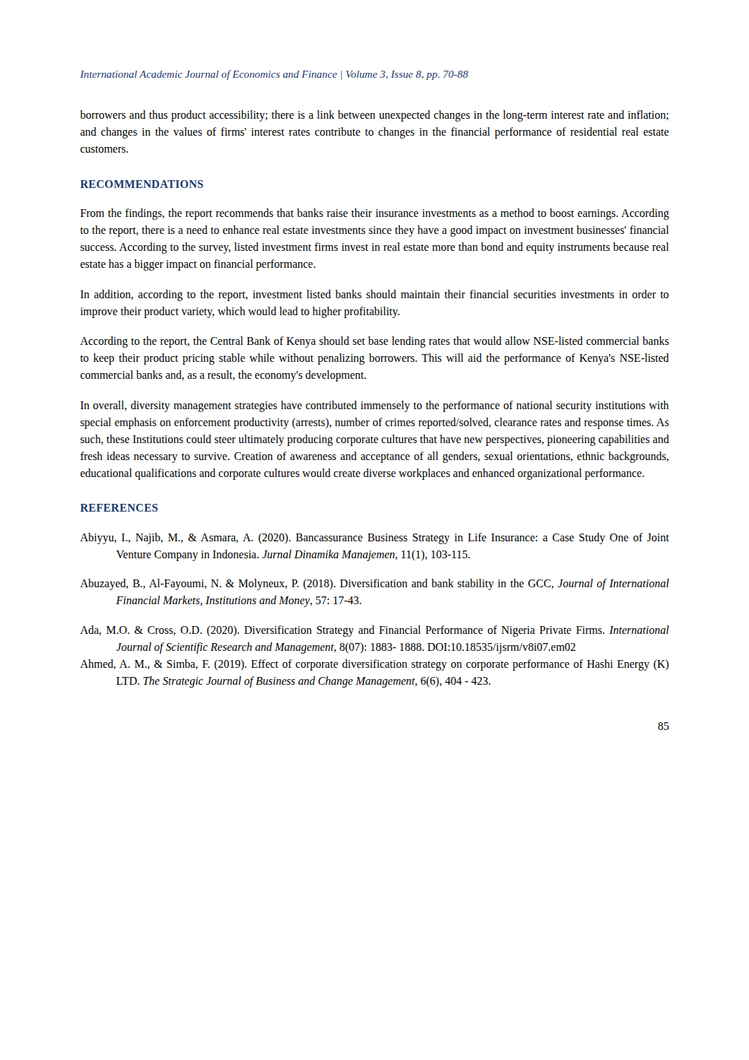International Academic Journal of Economics and Finance | Volume 3, Issue 8, pp. 70-88
borrowers and thus product accessibility; there is a link between unexpected changes in the long-term interest rate and inflation; and changes in the values of firms' interest rates contribute to changes in the financial performance of residential real estate customers.
RECOMMENDATIONS
From the findings, the report recommends that banks raise their insurance investments as a method to boost earnings. According to the report, there is a need to enhance real estate investments since they have a good impact on investment businesses' financial success. According to the survey, listed investment firms invest in real estate more than bond and equity instruments because real estate has a bigger impact on financial performance.
In addition, according to the report, investment listed banks should maintain their financial securities investments in order to improve their product variety, which would lead to higher profitability.
According to the report, the Central Bank of Kenya should set base lending rates that would allow NSE-listed commercial banks to keep their product pricing stable while without penalizing borrowers. This will aid the performance of Kenya's NSE-listed commercial banks and, as a result, the economy's development.
In overall, diversity management strategies have contributed immensely to the performance of national security institutions with special emphasis on enforcement productivity (arrests), number of crimes reported/solved, clearance rates and response times. As such, these Institutions could steer ultimately producing corporate cultures that have new perspectives, pioneering capabilities and fresh ideas necessary to survive. Creation of awareness and acceptance of all genders, sexual orientations, ethnic backgrounds, educational qualifications and corporate cultures would create diverse workplaces and enhanced organizational performance.
REFERENCES
Abiyyu, I., Najib, M., & Asmara, A. (2020). Bancassurance Business Strategy in Life Insurance: a Case Study One of Joint Venture Company in Indonesia. Jurnal Dinamika Manajemen, 11(1), 103-115.
Abuzayed, B., Al-Fayoumi, N. & Molyneux, P. (2018). Diversification and bank stability in the GCC, Journal of International Financial Markets, Institutions and Money, 57: 17-43.
Ada, M.O. & Cross, O.D. (2020). Diversification Strategy and Financial Performance of Nigeria Private Firms. International Journal of Scientific Research and Management, 8(07): 1883- 1888. DOI:10.18535/ijsrm/v8i07.em02
Ahmed, A. M., & Simba, F. (2019). Effect of corporate diversification strategy on corporate performance of Hashi Energy (K) LTD. The Strategic Journal of Business and Change Management, 6(6), 404 - 423.
85